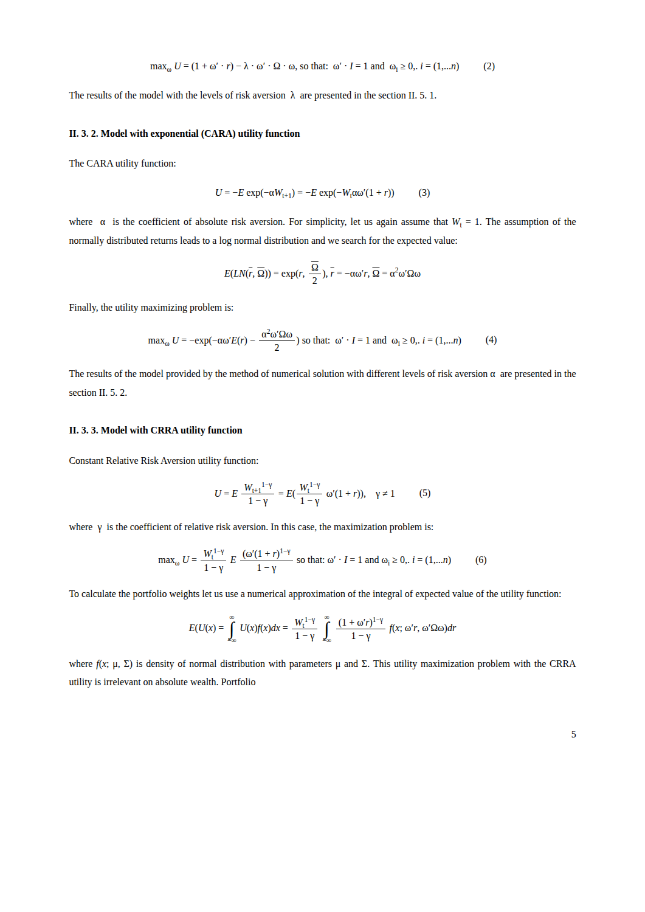maxω U = (1 + ω′ · r) − λ · ω′ · Ω · ω, so that: ω′ · I = 1 and ωi ≥ 0,. i = (1,...n)(2)
The results of the model with the levels of risk aversion λ are presented in the section II. 5. 1.
II. 3. 2. Model with exponential (CARA) utility function
The CARA utility function:
U = −E exp(−αWt+1) = −E exp(−Wtαω′(1 + r))(3)
where α is the coefficient of absolute risk aversion. For simplicity, let us again assume that Wt = 1. The assumption of the normally distributed returns leads to a log normal distribution and we search for the expected value:
E(LN(r, Ω)) = exp(r, Ω 2), r = −αω′r, Ω = α2ω′Ωω
Finally, the utility maximizing problem is:
maxω U = −exp(−αω′E(r) − α2ω′Ωω 2) so that: ω′ · I = 1 and ωi ≥ 0,. i = (1,...n)(4)
The results of the model provided by the method of numerical solution with different levels of risk aversion α are presented in the section II. 5. 2.
II. 3. 3. Model with CRRA utility function
Constant Relative Risk Aversion utility function:
U = E Wt+11−γ 1 − γ = E(Wt1−γ 1 − γ ω′(1 + r)), γ ≠ 1(5)
where γ is the coefficient of relative risk aversion. In this case, the maximization problem is:
maxω U = Wt1−γ 1 − γ E (ω′(1 + r)1−γ 1 − γ so that: ω′ · I = 1 and ωi ≥ 0,. i = (1,...n)(6)
To calculate the portfolio weights let us use a numerical approximation of the integral of expected value of the utility function:
E(U(x) = ∞∫−∞ U(x)f(x)dx = Wt1−γ 1 − γ ∞∫−∞ (1 + ω′r)1−γ 1 − γ f(x; ω′r, ω′Ωω)dr
where f(x; μ, Σ) is density of normal distribution with parameters μ and Σ. This utility maximization problem with the CRRA utility is irrelevant on absolute wealth. Portfolio
5